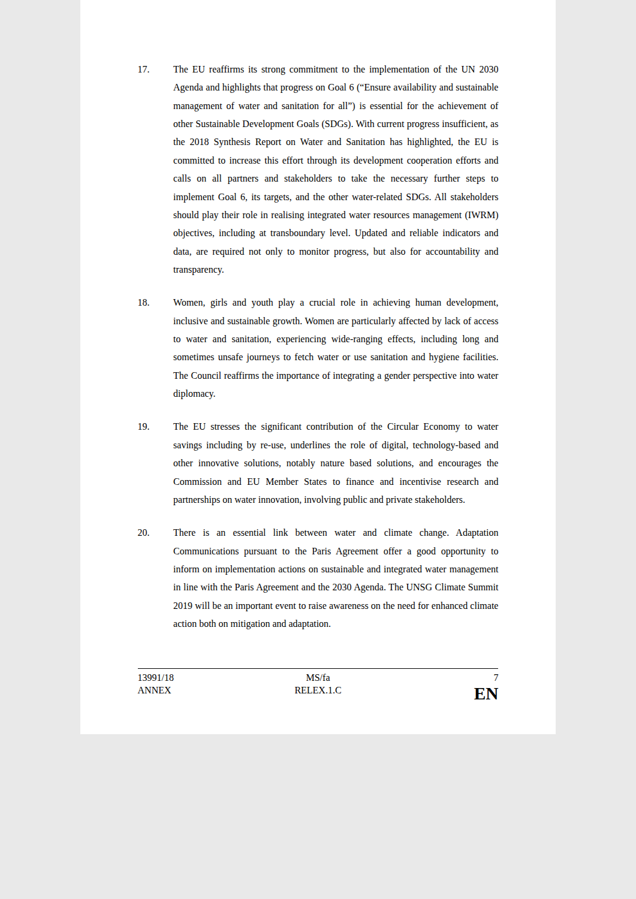17. The EU reaffirms its strong commitment to the implementation of the UN 2030 Agenda and highlights that progress on Goal 6 (“Ensure availability and sustainable management of water and sanitation for all”) is essential for the achievement of other Sustainable Development Goals (SDGs). With current progress insufficient, as the 2018 Synthesis Report on Water and Sanitation has highlighted, the EU is committed to increase this effort through its development cooperation efforts and calls on all partners and stakeholders to take the necessary further steps to implement Goal 6, its targets, and the other water-related SDGs. All stakeholders should play their role in realising integrated water resources management (IWRM) objectives, including at transboundary level. Updated and reliable indicators and data, are required not only to monitor progress, but also for accountability and transparency.
18. Women, girls and youth play a crucial role in achieving human development, inclusive and sustainable growth. Women are particularly affected by lack of access to water and sanitation, experiencing wide-ranging effects, including long and sometimes unsafe journeys to fetch water or use sanitation and hygiene facilities. The Council reaffirms the importance of integrating a gender perspective into water diplomacy.
19. The EU stresses the significant contribution of the Circular Economy to water savings including by re-use, underlines the role of digital, technology-based and other innovative solutions, notably nature based solutions, and encourages the Commission and EU Member States to finance and incentivise research and partnerships on water innovation, involving public and private stakeholders.
20. There is an essential link between water and climate change. Adaptation Communications pursuant to the Paris Agreement offer a good opportunity to inform on implementation actions on sustainable and integrated water management in line with the Paris Agreement and the 2030 Agenda. The UNSG Climate Summit 2019 will be an important event to raise awareness on the need for enhanced climate action both on mitigation and adaptation.
13991/18 ANNEX
MS/fa RELEX.1.C
7 EN